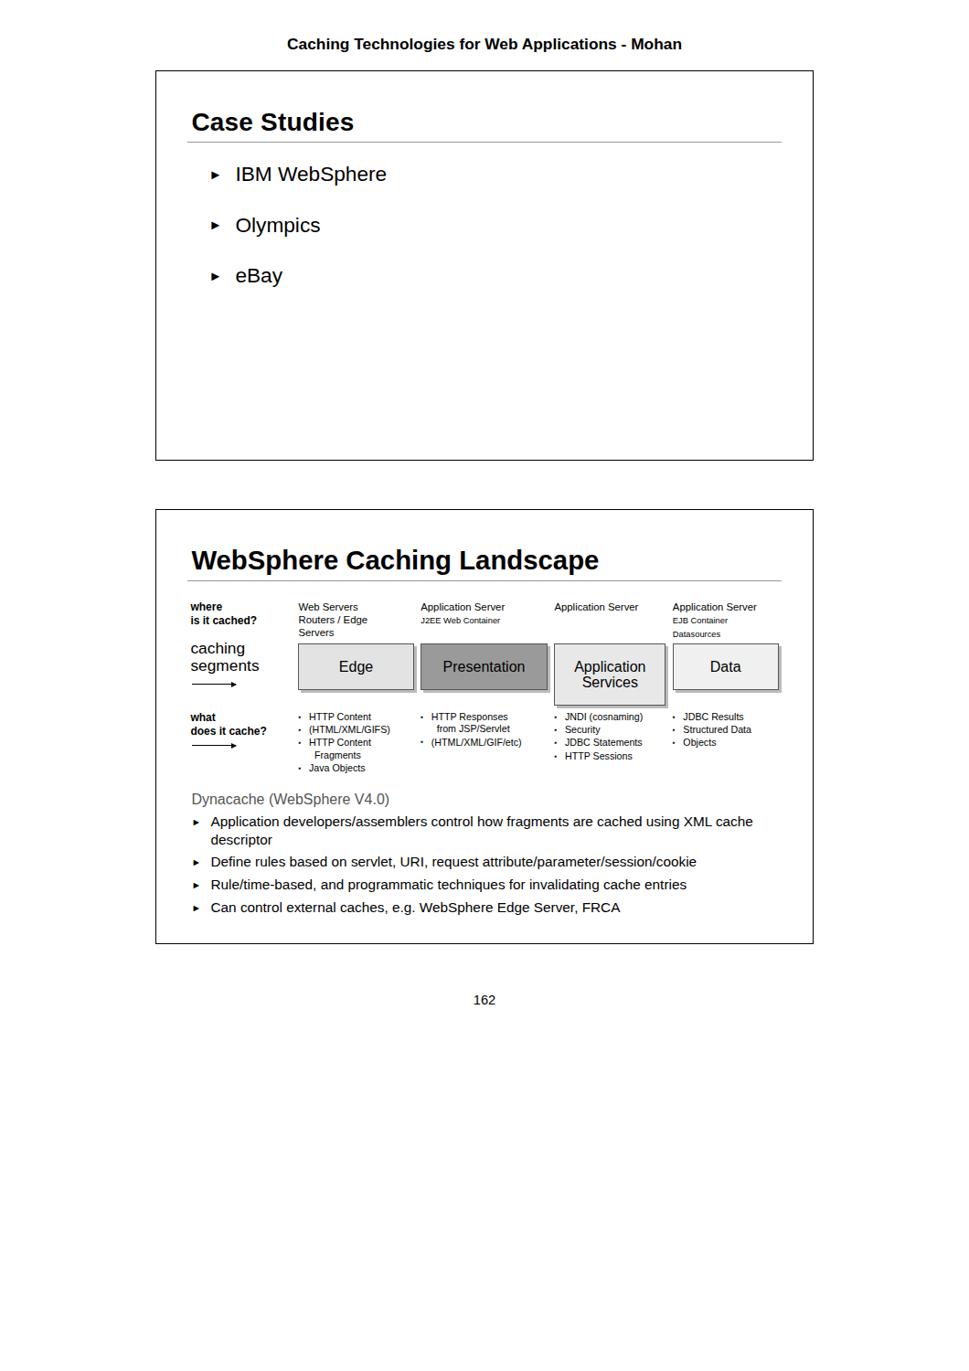Caching Technologies for Web Applications - Mohan
Case Studies
IBM WebSphere
Olympics
eBay
WebSphere Caching Landscape
| where is it cached? | Web Servers Routers / Edge Servers | Application Server J2EE Web Container | Application Server | Application Server EJB Container Datasources |
| caching segments | Edge | Presentation | Application Services | Data |
| what does it cache? | HTTP Content (HTML/XML/GIFS) HTTP Content Fragments Java Objects | HTTP Responses from JSP/Servlet (HTML/XML/GIF/etc) | JNDI (cosnaming) Security JDBC Statements HTTP Sessions | JDBC Results Structured Data Objects |
Dynacache (WebSphere V4.0)
Application developers/assemblers control how fragments are cached using XML cache descriptor
Define rules based on servlet, URI, request attribute/parameter/session/cookie
Rule/time-based, and programmatic techniques for invalidating cache entries
Can control external caches, e.g. WebSphere Edge Server, FRCA
162